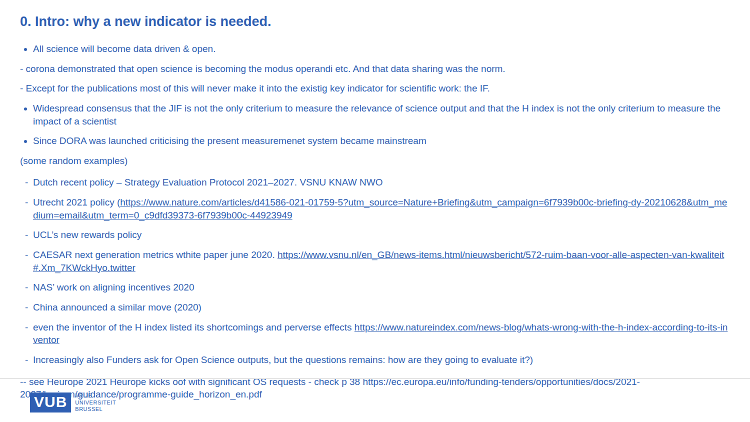0. Intro: why a new indicator is needed.
All science will become data driven & open.
- corona demonstrated that open science is becoming the modus operandi etc. And that data sharing was the norm.
- Except for the publications most of this will never make it into the existig key indicator for scientific work: the IF.
Widespread consensus that the JIF is not the only criterium to measure the relevance of science output and that the H index is not the only criterium to measure the impact of a scientist
Since DORA was launched criticising the present measuremenet system became mainstream
(some random examples)
Dutch recent policy – Strategy Evaluation Protocol 2021–2027. VSNU KNAW NWO
Utrecht 2021 policy (https://www.nature.com/articles/d41586-021-01759-5?utm_source=Nature+Briefing&utm_campaign=6f7939b00c-briefing-dy-20210628&utm_medium=email&utm_term=0_c9dfd39373-6f7939b00c-44923949
UCL’s new rewards policy
CAESAR next generation metrics wthite paper june 2020. https://www.vsnu.nl/en_GB/news-items.html/nieuwsbericht/572-ruim-baan-voor-alle-aspecten-van-kwaliteit#.Xm_7KWckHyo.twitter
NAS’ work on aligning incentives 2020
China announced a similar move (2020)
even the inventor of the H index listed its shortcomings and perverse effects https://www.natureindex.com/news-blog/whats-wrong-with-the-h-index-according-to-its-inventor
Increasingly also Funders ask for Open Science outputs, but the questions remains: how are they going to evaluate it?)
-- see Heurope 2021 Heurope kicks oof with significant OS requests - check p 38 https://ec.europa.eu/info/funding-tenders/opportunities/docs/2021-2027/horizon/guidance/programme-guide_horizon_en.pdf
VUB
Vrije
Universiteit
Brussel